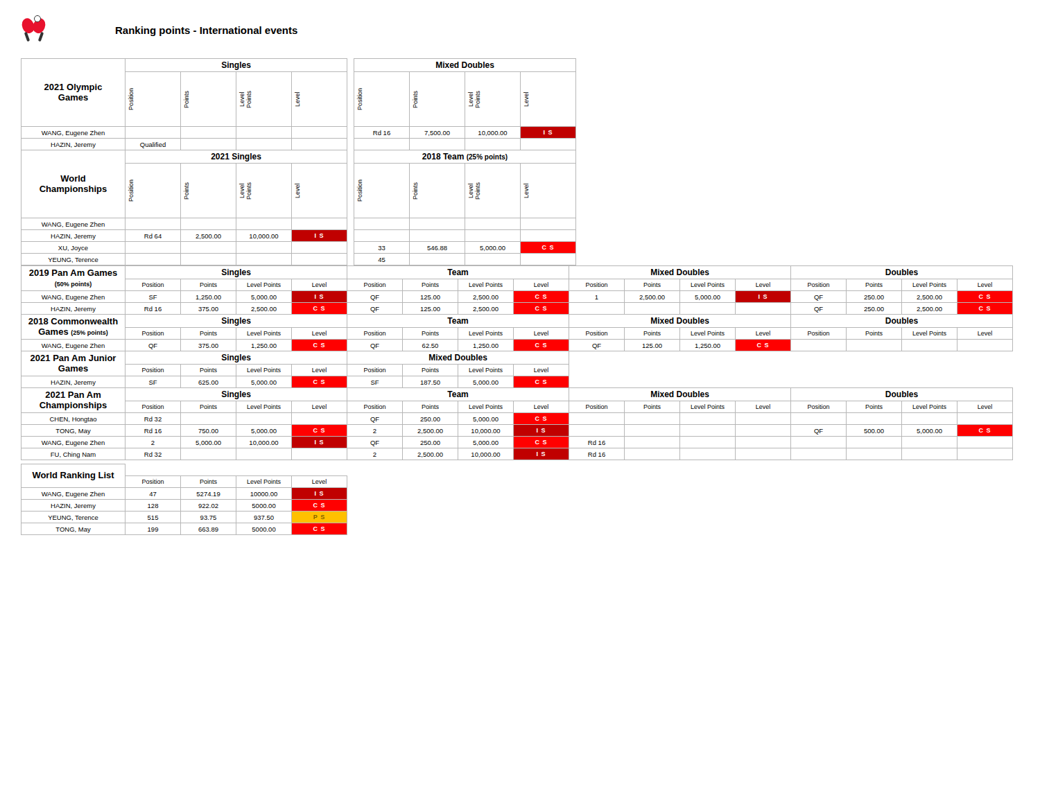Ranking points - International events
| 2021 Olympic Games | Singles | | Mixed Doubles |
| Position | Points | Level Points | Level | | Position | Points | Level Points | Level |
| WANG, Eugene Zhen | | | | | | Rd 16 | 7,500.00 | 10,000.00 | I S |
| HAZIN, Jeremy | Qualified | | | | | | | | |
| World Championships | 2021 Singles | | 2018 Team (25% points) |
| Position | Points | Level Points | Level | | Position | Points | Level Points | Level |
| WANG, Eugene Zhen | | | | | | | | | |
| HAZIN, Jeremy | Rd 64 | 2,500.00 | 10,000.00 | I S | | | | | |
| XU, Joyce | | | | | | 33 | 546.88 | 5,000.00 | C S |
| YEUNG, Terence | | | | | | 45 | | | |
| 2019 Pan Am Games (50% points) | Singles | Team | Mixed Doubles | Doubles |
| Position | Points | Level Points | Level | Position | Points | Level Points | Level | Position | Points | Level Points | Level | Position | Points | Level Points | Level |
| WANG, Eugene Zhen | SF | 1,250.00 | 5,000.00 | I S | QF | 125.00 | 2,500.00 | C S | 1 | 2,500.00 | 5,000.00 | I S | QF | 250.00 | 2,500.00 | C S |
| HAZIN, Jeremy | Rd 16 | 375.00 | 2,500.00 | C S | QF | 125.00 | 2,500.00 | C S | | | | | QF | 250.00 | 2,500.00 | C S |
| 2018 Commonwealth Games (25% points) | Singles | Team | Mixed Doubles | Doubles |
| Position | Points | Level Points | Level | Position | Points | Level Points | Level | Position | Points | Level Points | Level | Position | Points | Level Points | Level |
| WANG, Eugene Zhen | QF | 375.00 | 1,250.00 | C S | QF | 62.50 | 1,250.00 | C S | QF | 125.00 | 1,250.00 | C S | | | | |
| 2021 Pan Am Junior Games | Singles | Mixed Doubles | |
| Position | Points | Level Points | Level | Position | Points | Level Points | Level | |
| HAZIN, Jeremy | SF | 625.00 | 5,000.00 | C S | SF | 187.50 | 5,000.00 | C S | |
| 2021 Pan Am Championships | Singles | Team | Mixed Doubles | Doubles |
| Position | Points | Level Points | Level | Position | Points | Level Points | Level | Position | Points | Level Points | Level | Position | Points | Level Points | Level |
| CHEN, Hongtao | Rd 32 | | | | QF | 250.00 | 5,000.00 | C S | | | | | | | | |
| TONG, May | Rd 16 | 750.00 | 5,000.00 | C S | 2 | 2,500.00 | 10,000.00 | I S | | | | | QF | 500.00 | 5,000.00 | C S |
| WANG, Eugene Zhen | 2 | 5,000.00 | 10,000.00 | I S | QF | 250.00 | 5,000.00 | C S | Rd 16 | | | | | | | |
| FU, Ching Nam | Rd 32 | | | | 2 | 2,500.00 | 10,000.00 | I S | Rd 16 | | | | | | | |
| World Ranking List | |
| Position | Points | Level Points | Level | |
| WANG, Eugene Zhen | 47 | 5274.19 | 10000.00 | I S | |
| HAZIN, Jeremy | 128 | 922.02 | 5000.00 | C S | |
| YEUNG, Terence | 515 | 93.75 | 937.50 | P S | |
| TONG, May | 199 | 663.89 | 5000.00 | C S | |